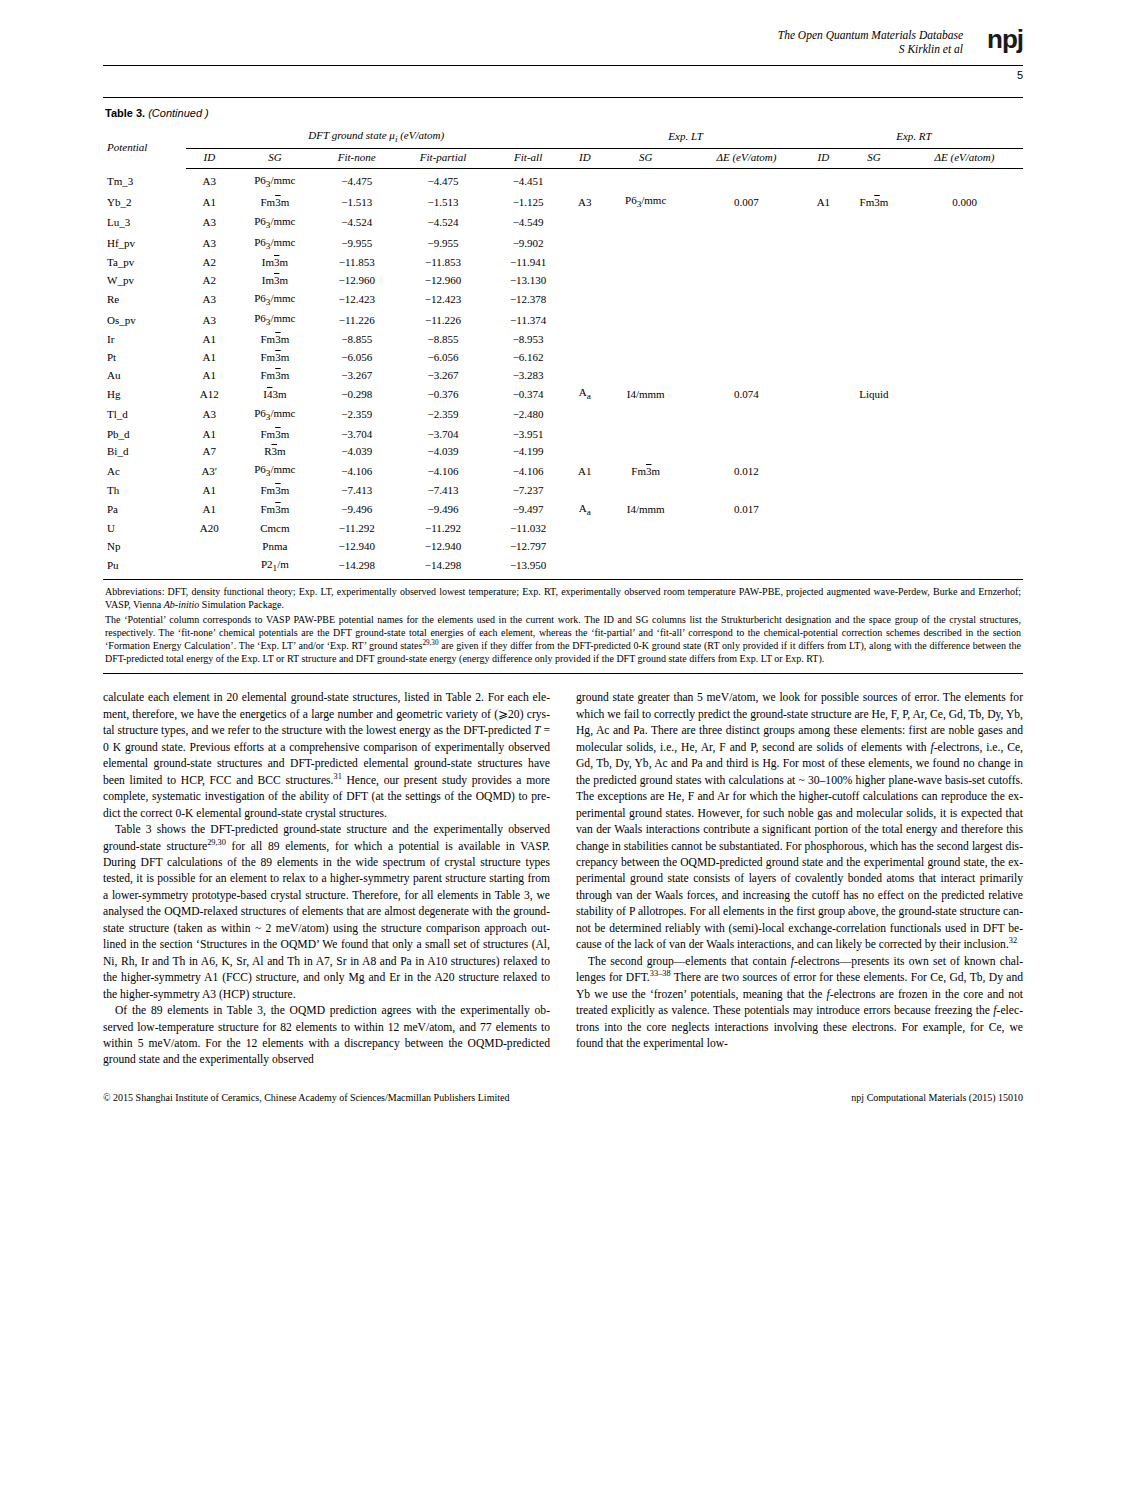The Open Quantum Materials Database
S Kirklin et al
npj
5
Table 3. (Continued )
| Potential | DFT ground state μ i (eV/atom) | Exp. LT | Exp. RT |
| --- | --- | --- | --- |
| ID | SG | Fit-none | Fit-partial | Fit-all | ID | SG | ΔE (eV/atom) | ID | SG | ΔE (eV/atom) |
| Tm_3 | A3 | P6 3 /mmc | −4.475 | −4.475 | −4.451 | | | | | | |
| Yb_2 | A1 | Fm 3 m | −1.513 | −1.513 | −1.125 | A3 | P6 3 /mmc | 0.007 | A1 | Fm 3 m | 0.000 |
| Lu_3 | A3 | P6 3 /mmc | −4.524 | −4.524 | −4.549 | | | | | | |
| Hf_pv | A3 | P6 3 /mmc | −9.955 | −9.955 | −9.902 | | | | | | |
| Ta_pv | A2 | Im 3 m | −11.853 | −11.853 | −11.941 | | | | | | |
| W_pv | A2 | Im 3 m | −12.960 | −12.960 | −13.130 | | | | | | |
| Re | A3 | P6 3 /mmc | −12.423 | −12.423 | −12.378 | | | | | | |
| Os_pv | A3 | P6 3 /mmc | −11.226 | −11.226 | −11.374 | | | | | | |
| Ir | A1 | Fm 3 m | −8.855 | −8.855 | −8.953 | | | | | | |
| Pt | A1 | Fm 3 m | −6.056 | −6.056 | −6.162 | | | | | | |
| Au | A1 | Fm 3 m | −3.267 | −3.267 | −3.283 | | | | | | |
| Hg | A12 | I 4 3m | −0.298 | −0.376 | −0.374 | A a | I4/mmm | 0.074 | | Liquid | |
| Tl_d | A3 | P6 3 /mmc | −2.359 | −2.359 | −2.480 | | | | | | |
| Pb_d | A1 | Fm 3 m | −3.704 | −3.704 | −3.951 | | | | | | |
| Bi_d | A7 | R 3 m | −4.039 | −4.039 | −4.199 | | | | | | |
| Ac | A3′ | P6 3 /mmc | −4.106 | −4.106 | −4.106 | A1 | Fm 3 m | 0.012 | | | |
| Th | A1 | Fm 3 m | −7.413 | −7.413 | −7.237 | | | | | | |
| Pa | A1 | Fm 3 m | −9.496 | −9.496 | −9.497 | A a | I4/mmm | 0.017 | | | |
| U | A20 | Cmcm | −11.292 | −11.292 | −11.032 | | | | | | |
| Np | | Pnma | −12.940 | −12.940 | −12.797 | | | | | | |
| Pu | | P2 1 /m | −14.298 | −14.298 | −13.950 | | | | | | |
Abbreviations: DFT, density functional theory; Exp. LT, experimentally observed lowest temperature; Exp. RT, experimentally observed room temperature PAW-PBE, projected augmented wave-Perdew, Burke and Ernzerhof; VASP, Vienna Ab-initio Simulation Package.
The ‘Potential’ column corresponds to VASP PAW-PBE potential names for the elements used in the current work. The ID and SG columns list the Strukturbericht designation and the space group of the crystal structures, respectively. The ‘fit-none’ chemical potentials are the DFT ground-state total energies of each element, whereas the ‘fit-partial’ and ‘fit-all’ correspond to the chemical-potential correction schemes described in the section ‘Formation Energy Calculation’. The ‘Exp. LT’ and/or ‘Exp. RT’ ground states29,30 are given if they differ from the DFT-predicted 0-K ground state (RT only provided if it differs from LT), along with the difference between the DFT-predicted total energy of the Exp. LT or RT structure and DFT ground-state energy (energy difference only provided if the DFT ground state differs from Exp. LT or Exp. RT).
calculate each element in 20 elemental ground-state structures, listed in Table 2. For each element, therefore, we have the energetics of a large number and geometric variety of (⩾20) crystal structure types, and we refer to the structure with the lowest energy as the DFT-predicted T = 0 K ground state. Previous efforts at a comprehensive comparison of experimentally observed elemental ground-state structures and DFT-predicted elemental ground-state structures have been limited to HCP, FCC and BCC structures.31 Hence, our present study provides a more complete, systematic investigation of the ability of DFT (at the settings of the OQMD) to predict the correct 0-K elemental ground-state crystal structures.
Table 3 shows the DFT-predicted ground-state structure and the experimentally observed ground-state structure29,30 for all 89 elements, for which a potential is available in VASP. During DFT calculations of the 89 elements in the wide spectrum of crystal structure types tested, it is possible for an element to relax to a higher-symmetry parent structure starting from a lower-symmetry prototype-based crystal structure. Therefore, for all elements in Table 3, we analysed the OQMD-relaxed structures of elements that are almost degenerate with the ground-state structure (taken as within ~ 2 meV/atom) using the structure comparison approach outlined in the section ‘Structures in the OQMD’ We found that only a small set of structures (Al, Ni, Rh, Ir and Th in A6, K, Sr, Al and Th in A7, Sr in A8 and Pa in A10 structures) relaxed to the higher-symmetry A1 (FCC) structure, and only Mg and Er in the A20 structure relaxed to the higher-symmetry A3 (HCP) structure.
Of the 89 elements in Table 3, the OQMD prediction agrees with the experimentally observed low-temperature structure for 82 elements to within 12 meV/atom, and 77 elements to within 5 meV/atom. For the 12 elements with a discrepancy between the OQMD-predicted ground state and the experimentally observed
ground state greater than 5 meV/atom, we look for possible sources of error. The elements for which we fail to correctly predict the ground-state structure are He, F, P, Ar, Ce, Gd, Tb, Dy, Yb, Hg, Ac and Pa. There are three distinct groups among these elements: first are noble gases and molecular solids, i.e., He, Ar, F and P, second are solids of elements with f-electrons, i.e., Ce, Gd, Tb, Dy, Yb, Ac and Pa and third is Hg. For most of these elements, we found no change in the predicted ground states with calculations at ~ 30–100% higher plane-wave basis-set cutoffs. The exceptions are He, F and Ar for which the higher-cutoff calculations can reproduce the experimental ground states. However, for such noble gas and molecular solids, it is expected that van der Waals interactions contribute a significant portion of the total energy and therefore this change in stabilities cannot be substantiated. For phosphorous, which has the second largest discrepancy between the OQMD-predicted ground state and the experimental ground state, the experimental ground state consists of layers of covalently bonded atoms that interact primarily through van der Waals forces, and increasing the cutoff has no effect on the predicted relative stability of P allotropes. For all elements in the first group above, the ground-state structure cannot be determined reliably with (semi)-local exchange-correlation functionals used in DFT because of the lack of van der Waals interactions, and can likely be corrected by their inclusion.32
The second group—elements that contain f-electrons—presents its own set of known challenges for DFT.33–38 There are two sources of error for these elements. For Ce, Gd, Tb, Dy and Yb we use the ‘frozen’ potentials, meaning that the f-electrons are frozen in the core and not treated explicitly as valence. These potentials may introduce errors because freezing the f-electrons into the core neglects interactions involving these electrons. For example, for Ce, we found that the experimental low-
© 2015 Shanghai Institute of Ceramics, Chinese Academy of Sciences/Macmillan Publishers Limited
npj Computational Materials (2015) 15010